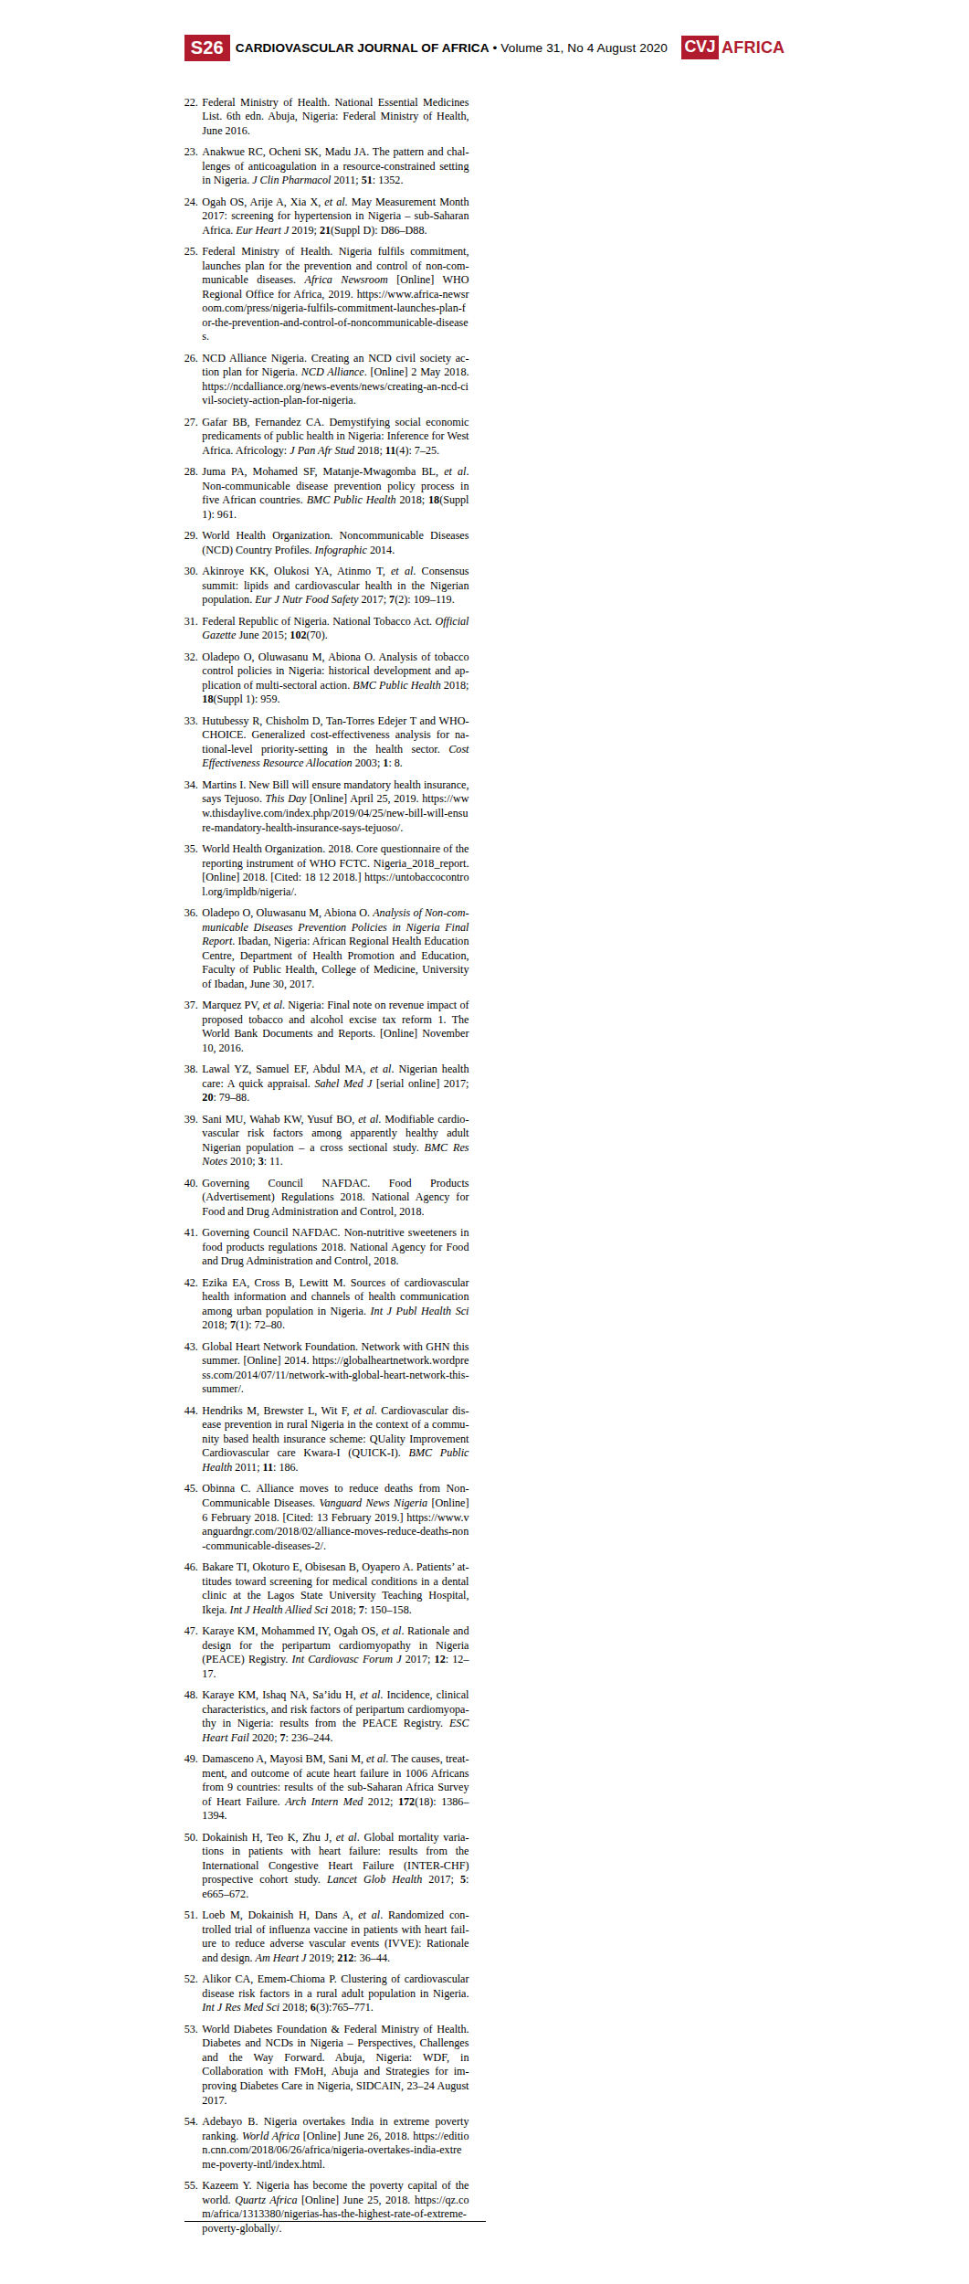S26
CARDIOVASCULAR JOURNAL OF AFRICA • Volume 31, No 4 August 2020
CVJ AFRICA
Federal Ministry of Health. National Essential Medicines List. 6th edn. Abuja, Nigeria: Federal Ministry of Health, June 2016.
Anakwue RC, Ocheni SK, Madu JA. The pattern and challenges of anticoagulation in a resource-constrained setting in Nigeria. J Clin Pharmacol 2011; 51: 1352.
Ogah OS, Arije A, Xia X, et al. May Measurement Month 2017: screening for hypertension in Nigeria – sub-Saharan Africa. Eur Heart J 2019; 21(Suppl D): D86–D88.
Federal Ministry of Health. Nigeria fulfils commitment, launches plan for the prevention and control of non-communicable diseases. Africa Newsroom [Online] WHO Regional Office for Africa, 2019. https://www.africa-newsroom.com/press/nigeria-fulfils-commitment-launches-plan-for-the-prevention-and-control-of-noncommunicable-diseases.
NCD Alliance Nigeria. Creating an NCD civil society action plan for Nigeria. NCD Alliance. [Online] 2 May 2018. https://ncdalliance.org/news-events/news/creating-an-ncd-civil-society-action-plan-for-nigeria.
Gafar BB, Fernandez CA. Demystifying social economic predicaments of public health in Nigeria: Inference for West Africa. Africology: J Pan Afr Stud 2018; 11(4): 7–25.
Juma PA, Mohamed SF, Matanje-Mwagomba BL, et al. Non-communicable disease prevention policy process in five African countries. BMC Public Health 2018; 18(Suppl 1): 961.
World Health Organization. Noncommunicable Diseases (NCD) Country Profiles. Infographic 2014.
Akinroye KK, Olukosi YA, Atinmo T, et al. Consensus summit: lipids and cardiovascular health in the Nigerian population. Eur J Nutr Food Safety 2017; 7(2): 109–119.
Federal Republic of Nigeria. National Tobacco Act. Official Gazette June 2015; 102(70).
Oladepo O, Oluwasanu M, Abiona O. Analysis of tobacco control policies in Nigeria: historical development and application of multi-sectoral action. BMC Public Health 2018; 18(Suppl 1): 959.
Hutubessy R, Chisholm D, Tan-Torres Edejer T and WHO-CHOICE. Generalized cost-effectiveness analysis for national-level priority-setting in the health sector. Cost Effectiveness Resource Allocation 2003; 1: 8.
Martins I. New Bill will ensure mandatory health insurance, says Tejuoso. This Day [Online] April 25, 2019. https://www.thisdaylive.com/index.php/2019/04/25/new-bill-will-ensure-mandatory-health-insurance-says-tejuoso/.
World Health Organization. 2018. Core questionnaire of the reporting instrument of WHO FCTC. Nigeria_2018_report. [Online] 2018. [Cited: 18 12 2018.] https://untobaccocontrol.org/impldb/nigeria/.
Oladepo O, Oluwasanu M, Abiona O. Analysis of Non-communicable Diseases Prevention Policies in Nigeria Final Report. Ibadan, Nigeria: African Regional Health Education Centre, Department of Health Promotion and Education, Faculty of Public Health, College of Medicine, University of Ibadan, June 30, 2017.
Marquez PV, et al. Nigeria: Final note on revenue impact of proposed tobacco and alcohol excise tax reform 1. The World Bank Documents and Reports. [Online] November 10, 2016.
Lawal YZ, Samuel EF, Abdul MA, et al. Nigerian health care: A quick appraisal. Sahel Med J [serial online] 2017; 20: 79–88.
Sani MU, Wahab KW, Yusuf BO, et al. Modifiable cardiovascular risk factors among apparently healthy adult Nigerian population – a cross sectional study. BMC Res Notes 2010; 3: 11.
Governing Council NAFDAC. Food Products (Advertisement) Regulations 2018. National Agency for Food and Drug Administration and Control, 2018.
Governing Council NAFDAC. Non-nutritive sweeteners in food products regulations 2018. National Agency for Food and Drug Administration and Control, 2018.
Ezika EA, Cross B, Lewitt M. Sources of cardiovascular health information and channels of health communication among urban population in Nigeria. Int J Publ Health Sci 2018; 7(1): 72–80.
Global Heart Network Foundation. Network with GHN this summer. [Online] 2014. https://globalheartnetwork.wordpress.com/2014/07/11/network-with-global-heart-network-this-summer/.
Hendriks M, Brewster L, Wit F, et al. Cardiovascular disease prevention in rural Nigeria in the context of a community based health insurance scheme: QUality Improvement Cardiovascular care Kwara-I (QUICK-I). BMC Public Health 2011; 11: 186.
Obinna C. Alliance moves to reduce deaths from Non-Communicable Diseases. Vanguard News Nigeria [Online] 6 February 2018. [Cited: 13 February 2019.] https://www.vanguardngr.com/2018/02/alliance-moves-reduce-deaths-non-communicable-diseases-2/.
Bakare TI, Okoturo E, Obisesan B, Oyapero A. Patients’ attitudes toward screening for medical conditions in a dental clinic at the Lagos State University Teaching Hospital, Ikeja. Int J Health Allied Sci 2018; 7: 150–158.
Karaye KM, Mohammed IY, Ogah OS, et al. Rationale and design for the peripartum cardiomyopathy in Nigeria (PEACE) Registry. Int Cardiovasc Forum J 2017; 12: 12–17.
Karaye KM, Ishaq NA, Sa’idu H, et al. Incidence, clinical characteristics, and risk factors of peripartum cardiomyopathy in Nigeria: results from the PEACE Registry. ESC Heart Fail 2020; 7: 236–244.
Damasceno A, Mayosi BM, Sani M, et al. The causes, treatment, and outcome of acute heart failure in 1006 Africans from 9 countries: results of the sub-Saharan Africa Survey of Heart Failure. Arch Intern Med 2012; 172(18): 1386–1394.
Dokainish H, Teo K, Zhu J, et al. Global mortality variations in patients with heart failure: results from the International Congestive Heart Failure (INTER-CHF) prospective cohort study. Lancet Glob Health 2017; 5: e665–672.
Loeb M, Dokainish H, Dans A, et al. Randomized controlled trial of influenza vaccine in patients with heart failure to reduce adverse vascular events (IVVE): Rationale and design. Am Heart J 2019; 212: 36–44.
Alikor CA, Emem-Chioma P. Clustering of cardiovascular disease risk factors in a rural adult population in Nigeria. Int J Res Med Sci 2018; 6(3):765–771.
World Diabetes Foundation & Federal Ministry of Health. Diabetes and NCDs in Nigeria – Perspectives, Challenges and the Way Forward. Abuja, Nigeria: WDF, in Collaboration with FMoH, Abuja and Strategies for improving Diabetes Care in Nigeria, SIDCAIN, 23–24 August 2017.
Adebayo B. Nigeria overtakes India in extreme poverty ranking. World Africa [Online] June 26, 2018. https://edition.cnn.com/2018/06/26/africa/nigeria-overtakes-india-extreme-poverty-intl/index.html.
Kazeem Y. Nigeria has become the poverty capital of the world. Quartz Africa [Online] June 25, 2018. https://qz.com/africa/1313380/nigerias-has-the-highest-rate-of-extreme-poverty-globally/.